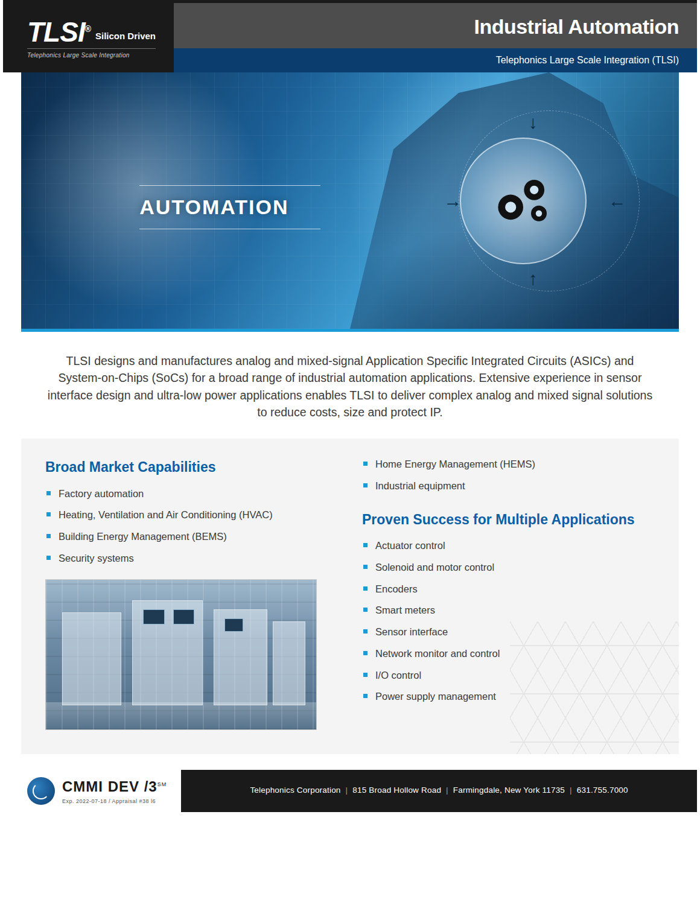TLSI® Silicon Driven
Telephonics Large Scale Integration
Industrial Automation
Telephonics Large Scale Integration (TLSI)
AUTOMATION
↓ ↑ → ←
TLSI designs and manufactures analog and mixed-signal Application Specific Integrated Circuits (ASICs) and System-on-Chips (SoCs) for a broad range of industrial automation applications. Extensive experience in sensor interface design and ultra-low power applications enables TLSI to deliver complex analog and mixed signal solutions to reduce costs, size and protect IP.
Broad Market Capabilities
Factory automation
Heating, Ventilation and Air Conditioning (HVAC)
Building Energy Management (BEMS)
Security systems
Home Energy Management (HEMS)
Industrial equipment
Proven Success for Multiple Applications
Actuator control
Solenoid and motor control
Encoders
Smart meters
Sensor interface
Network monitor and control
I/O control
Power supply management
CMMI DEV /3SM
Exp. 2022-07-18 / Appraisal #38 l6
Telephonics Corporation| 815 Broad Hollow Road| Farmingdale, New York 11735| 631.755.7000